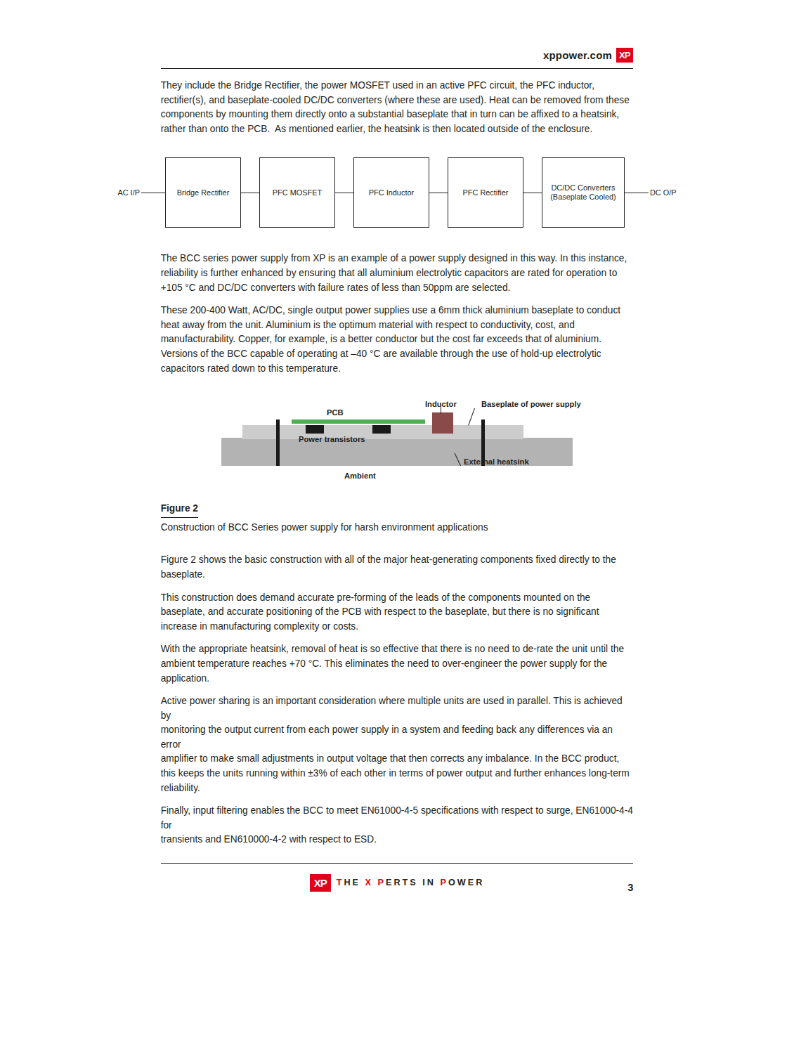xppower.com XP
They include the Bridge Rectifier, the power MOSFET used in an active PFC circuit, the PFC inductor, rectifier(s), and baseplate-cooled DC/DC converters (where these are used). Heat can be removed from these components by mounting them directly onto a substantial baseplate that in turn can be affixed to a heatsink, rather than onto the PCB. As mentioned earlier, the heatsink is then located outside of the enclosure.
AC I/P
Bridge Rectifier
PFC MOSFET
PFC Inductor
PFC Rectifier
DC/DC Converters
(Baseplate Cooled)
DC O/P
The BCC series power supply from XP is an example of a power supply designed in this way. In this instance,
reliability is further enhanced by ensuring that all aluminium electrolytic capacitors are rated for operation to +105 °C and DC/DC converters with failure rates of less than 50ppm are selected.
These 200-400 Watt, AC/DC, single output power supplies use a 6mm thick aluminium baseplate to conduct heat away from the unit. Aluminium is the optimum material with respect to conductivity, cost, and manufacturability. Copper, for example, is a better conductor but the cost far exceeds that of aluminium. Versions of the BCC capable of operating at –40 °C are available through the use of hold-up electrolytic capacitors rated down to this temperature.
PCB
Inductor
Baseplate of power supply
Power transistors
Ambient
External heatsink
Figure 2 Construction of BCC Series power supply for harsh environment applications
Figure 2 shows the basic construction with all of the major heat-generating components fixed directly to the baseplate.
This construction does demand accurate pre-forming of the leads of the components mounted on the baseplate, and accurate positioning of the PCB with respect to the baseplate, but there is no significant increase in manufacturing complexity or costs.
With the appropriate heatsink, removal of heat is so effective that there is no need to de-rate the unit until the ambient temperature reaches +70 °C. This eliminates the need to over-engineer the power supply for the application.
Active power sharing is an important consideration where multiple units are used in parallel. This is achieved by
monitoring the output current from each power supply in a system and feeding back any differences via an error
amplifier to make small adjustments in output voltage that then corrects any imbalance. In the BCC product, this keeps the units running within ±3% of each other in terms of power output and further enhances long-term reliability.
Finally, input filtering enables the BCC to meet EN61000-4-5 specifications with respect to surge, EN61000-4-4 for
transients and EN610000-4-2 with respect to ESD.
XP The X Perts in Power
3